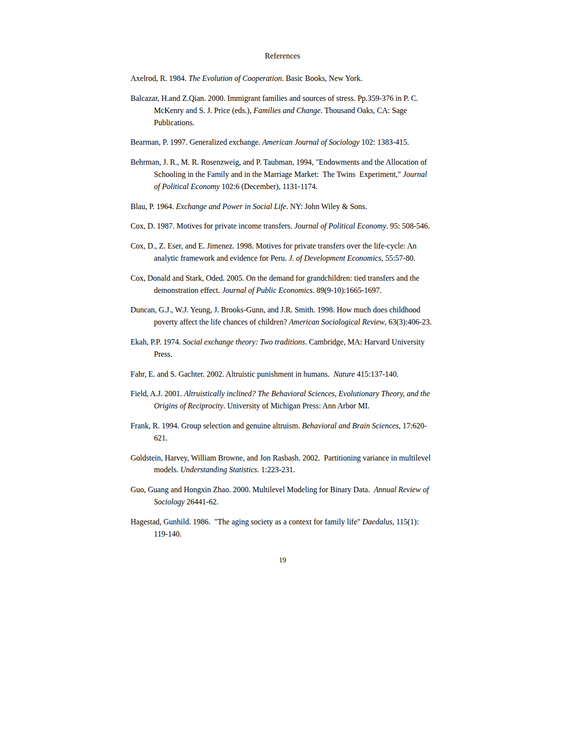References
Axelrod, R. 1984. The Evolution of Cooperation. Basic Books, New York.
Balcazar, H.and Z.Qian. 2000. Immigrant families and sources of stress. Pp.359-376 in P. C. McKenry and S. J. Price (eds.), Families and Change. Thousand Oaks, CA: Sage Publications.
Bearman, P. 1997. Generalized exchange. American Journal of Sociology 102: 1383-415.
Behrman, J. R., M. R. Rosenzweig, and P. Taubman, 1994, "Endowments and the Allocation of Schooling in the Family and in the Marriage Market: The Twins Experiment," Journal of Political Economy 102:6 (December), 1131-1174.
Blau, P. 1964. Exchange and Power in Social Life. NY: John Wiley & Sons.
Cox, D. 1987. Motives for private income transfers. Journal of Political Economy. 95: 508-546.
Cox, D., Z. Eser, and E. Jimenez. 1998. Motives for private transfers over the life-cycle: An analytic framework and evidence for Peru. J. of Development Economics, 55:57-80.
Cox, Donald and Stark, Oded. 2005. On the demand for grandchildren: tied transfers and the demonstration effect. Journal of Public Economics. 89(9-10):1665-1697.
Duncan, G.J., W.J. Yeung, J. Brooks-Gunn, and J.R. Smith. 1998. How much does childhood poverty affect the life chances of children? American Sociological Review, 63(3):406-23.
Ekah, P.P. 1974. Social exchange theory: Two traditions. Cambridge, MA: Harvard University Press.
Fahr, E. and S. Gachter. 2002. Altruistic punishment in humans. Nature 415:137-140.
Field, A.J. 2001. Altruistically inclined? The Behavioral Sciences, Evolutionary Theory, and the Origins of Reciprocity. University of Michigan Press: Ann Arbor MI.
Frank, R. 1994. Group selection and genuine altruism. Behavioral and Brain Sciences, 17:620-621.
Goldstein, Harvey, William Browne, and Jon Rasbash. 2002. Partitioning variance in multilevel models. Understanding Statistics. 1:223-231.
Guo, Guang and Hongxin Zhao. 2000. Multilevel Modeling for Binary Data. Annual Review of Sociology 26441-62.
Hagestad, Gunhild. 1986. "The aging society as a context for family life" Daedalus, 115(1): 119-140.
19